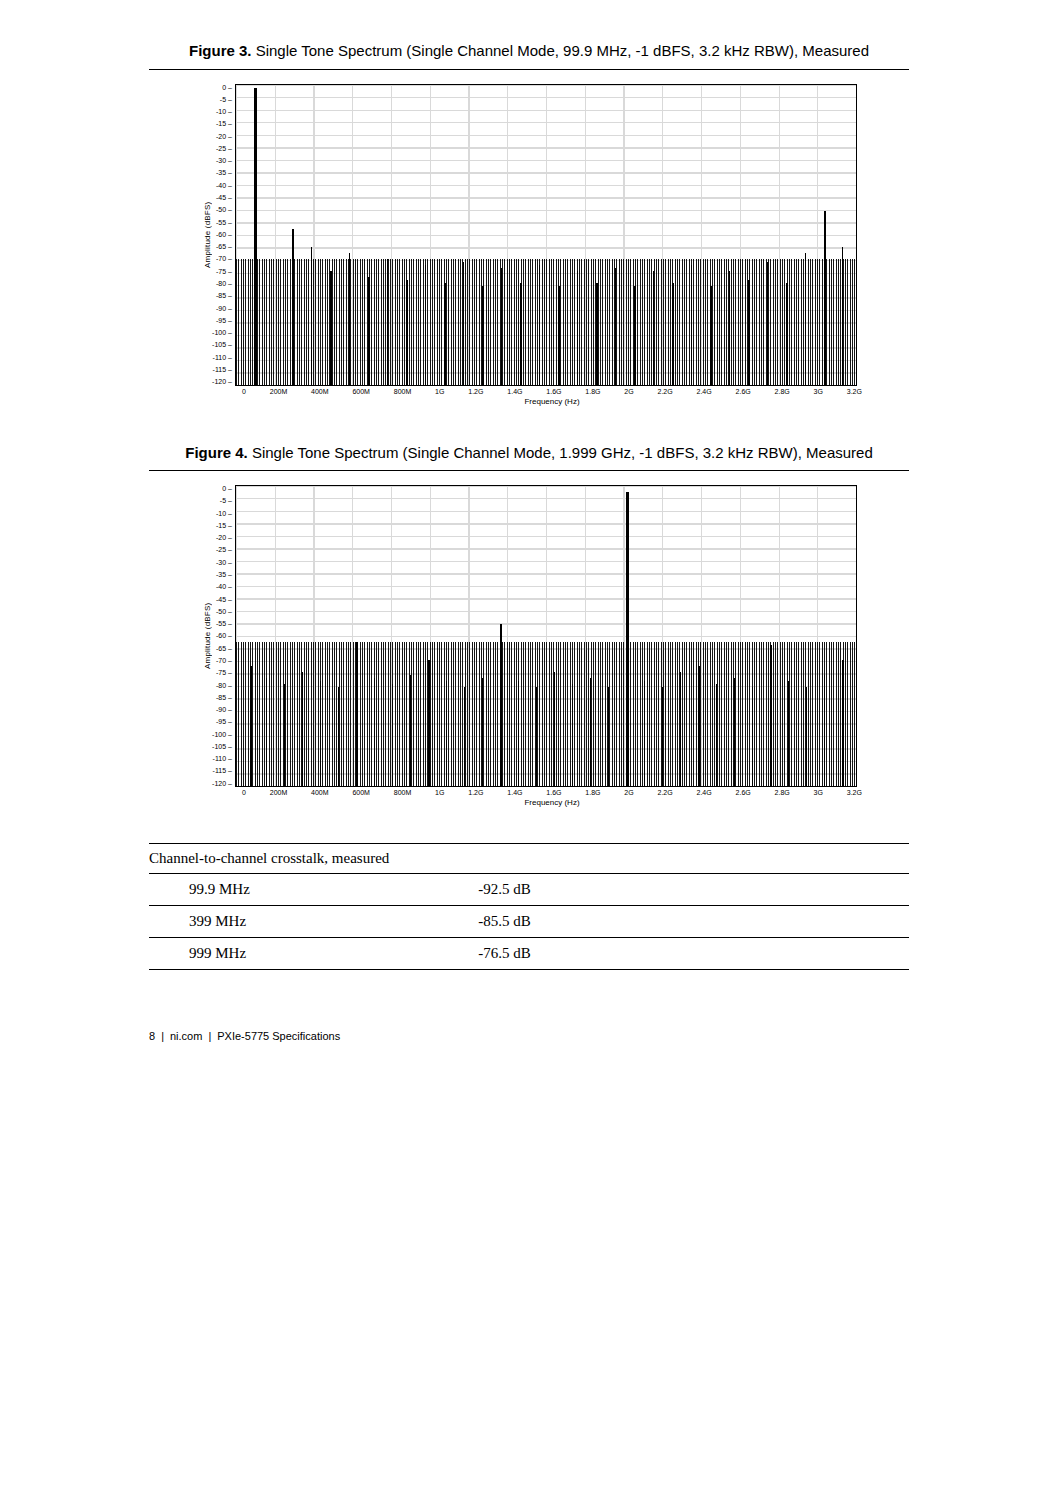Figure 3. Single Tone Spectrum (Single Channel Mode, 99.9 MHz, -1 dBFS, 3.2 kHz RBW), Measured
Amplitude (dBFS)
0 – -5 – -10 – -15 – -20 – -25 – -30 – -35 – -40 – -45 – -50 – -55 – -60 – -65 – -70 – -75 – -80 – -85 – -90 – -95 – -100 – -105 – -110 – -115 – -120 –
0 200M 400M 600M 800M 1G 1.2G 1.4G 1.6G 1.8G 2G 2.2G 2.4G 2.6G 2.8G 3G 3.2G
Frequency (Hz)
Figure 4. Single Tone Spectrum (Single Channel Mode, 1.999 GHz, -1 dBFS, 3.2 kHz RBW), Measured
Amplitude (dBFS)
0 – -5 – -10 – -15 – -20 – -25 – -30 – -35 – -40 – -45 – -50 – -55 – -60 – -65 – -70 – -75 – -80 – -85 – -90 – -95 – -100 – -105 – -110 – -115 – -120 –
0 200M 400M 600M 800M 1G 1.2G 1.4G 1.6G 1.8G 2G 2.2G 2.4G 2.6G 2.8G 3G 3.2G
Frequency (Hz)
Channel-to-channel crosstalk, measured
| 99.9 MHz | -92.5 dB |
| 399 MHz | -85.5 dB |
| 999 MHz | -76.5 dB |
8|ni.com|PXIe-5775 Specifications